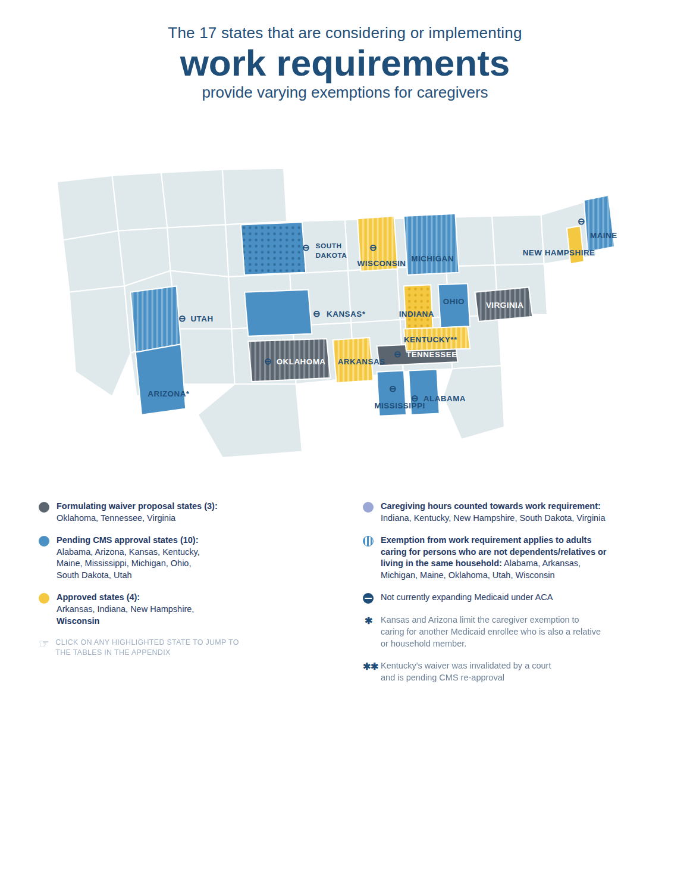The 17 states that are considering or implementing
work requirements
provide varying exemptions for caregivers
UTAH ⊖ ARIZONA* SOUTH DAKOTA ⊖ KANSAS* ⊖ OKLAHOMA ⊖ ARKANSAS MISSISSIPPI ⊖ ALABAMA ⊖ TENNESSEE ⊖ WISCONSIN ⊖ MICHIGAN INDIANA OHIO KENTUCKY** VIRGINIA NEW HAMPSHIRE MAINE ⊖
Formulating waiver proposal states (3):
Oklahoma, Tennessee, Virginia
Pending CMS approval states (10):
Alabama, Arizona, Kansas, Kentucky,
Maine, Mississippi, Michigan, Ohio,
South Dakota, Utah
Approved states (4):
Arkansas, Indiana, New Hampshire,
Wisconsin
☞
CLICK ON ANY HIGHLIGHTED STATE TO JUMP TO
THE TABLES IN THE APPENDIX
Caregiving hours counted towards work requirement:
Indiana, Kentucky, New Hampshire, South Dakota, Virginia
Exemption from work requirement applies to adults
caring for persons who are not dependents/relatives or
living in the same household: Alabama, Arkansas,
Michigan, Maine, Oklahoma, Utah, Wisconsin
Not currently expanding Medicaid under ACA
✱
Kansas and Arizona limit the caregiver exemption to
caring for another Medicaid enrollee who is also a relative
or household member.
✱✱
Kentucky's waiver was invalidated by a court
and is pending CMS re-approval